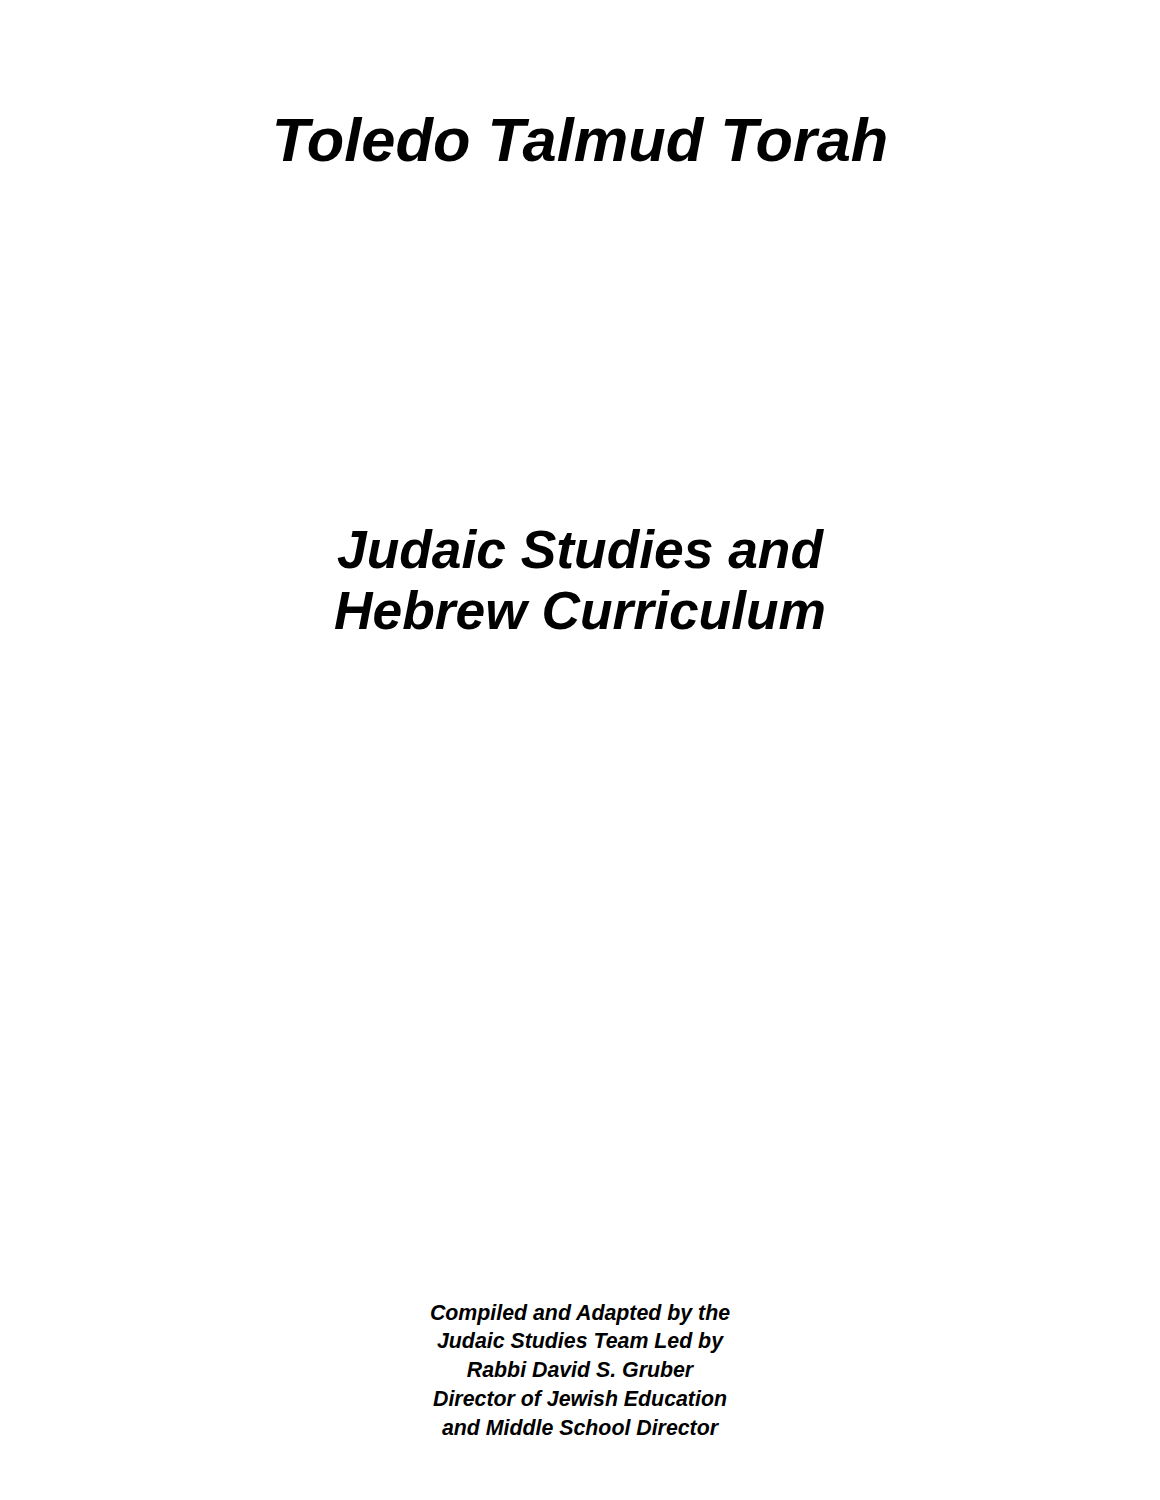Toledo Talmud Torah
Judaic Studies and
Hebrew Curriculum
Compiled and Adapted by the
Judaic Studies Team Led by
Rabbi David S. Gruber
Director of Jewish Education
and Middle School Director